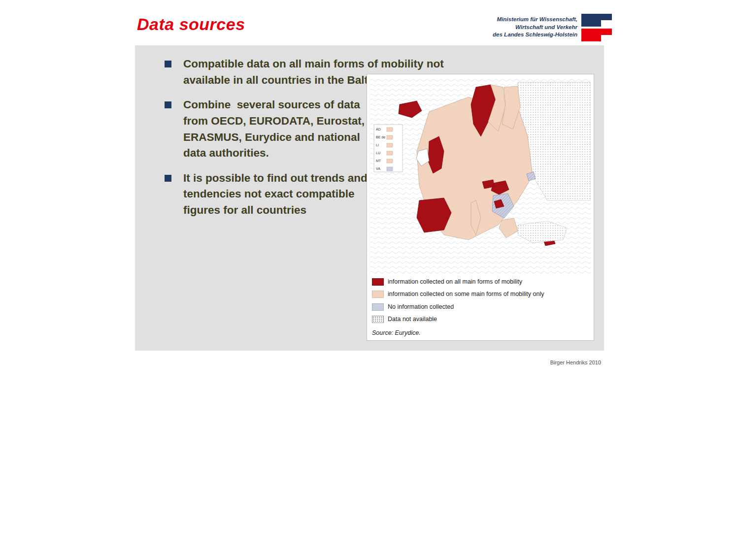Data sources
Ministerium für Wissenschaft,
Wirtschaft und Verkehr
des Landes Schleswig-Holstein
Compatible data on all main forms of mobility not available in all countries in the Baltic Sea Region
Combine several sources of data from OECD, EURODATA, Eurostat, ERASMUS, Eurydice and national data authorities.
It is possible to find out trends and tendencies not exact compatible figures for all countries
AD BE de LI LU MT VA
information collected on all main forms of mobility
information collected on some main forms of mobility only
No information collected
Data not available
Source: Eurydice.
Birger Hendriks 2010